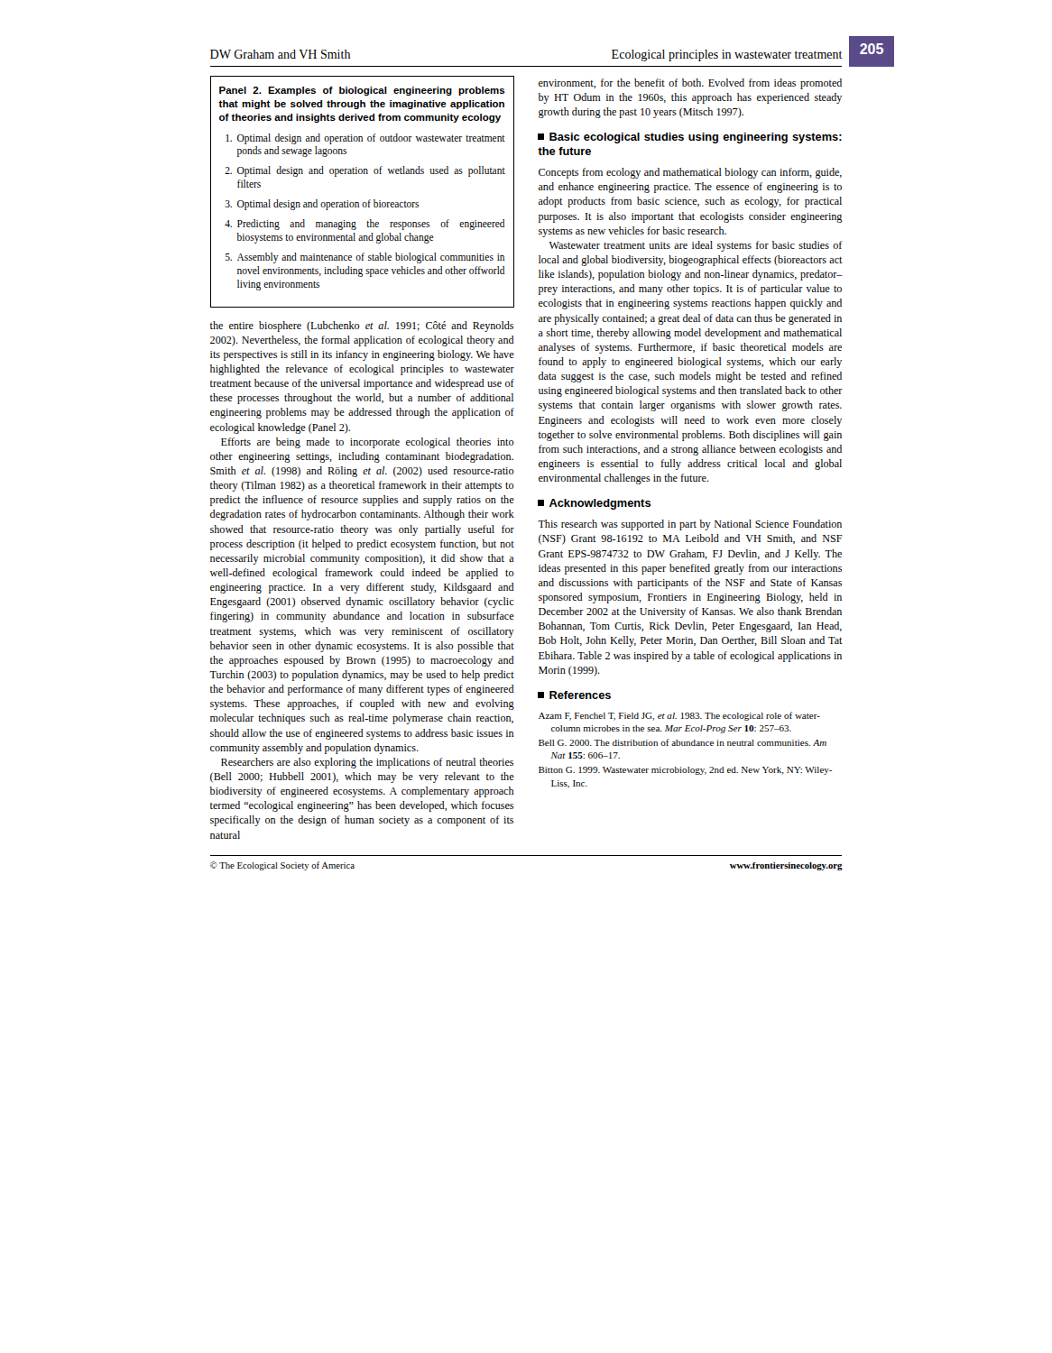205
DW Graham and VH Smith
Ecological principles in wastewater treatment
Panel 2. Examples of biological engineering problems that might be solved through the imaginative application of theories and insights derived from community ecology
Optimal design and operation of outdoor wastewater treatment ponds and sewage lagoons
Optimal design and operation of wetlands used as pollutant filters
Optimal design and operation of bioreactors
Predicting and managing the responses of engineered biosystems to environmental and global change
Assembly and maintenance of stable biological communities in novel environments, including space vehicles and other offworld living environments
the entire biosphere (Lubchenko et al. 1991; Côté and Reynolds 2002). Nevertheless, the formal application of ecological theory and its perspectives is still in its infancy in engineering biology. We have highlighted the relevance of ecological principles to wastewater treatment because of the universal importance and widespread use of these processes throughout the world, but a number of additional engineering problems may be addressed through the application of ecological knowledge (Panel 2).
Efforts are being made to incorporate ecological theories into other engineering settings, including contaminant biodegradation. Smith et al. (1998) and Röling et al. (2002) used resource-ratio theory (Tilman 1982) as a theoretical framework in their attempts to predict the influence of resource supplies and supply ratios on the degradation rates of hydrocarbon contaminants. Although their work showed that resource-ratio theory was only partially useful for process description (it helped to predict ecosystem function, but not necessarily microbial community composition), it did show that a well-defined ecological framework could indeed be applied to engineering practice. In a very different study, Kildsgaard and Engesgaard (2001) observed dynamic oscillatory behavior (cyclic fingering) in community abundance and location in subsurface treatment systems, which was very reminiscent of oscillatory behavior seen in other dynamic ecosystems. It is also possible that the approaches espoused by Brown (1995) to macroecology and Turchin (2003) to population dynamics, may be used to help predict the behavior and performance of many different types of engineered systems. These approaches, if coupled with new and evolving molecular techniques such as real-time polymerase chain reaction, should allow the use of engineered systems to address basic issues in community assembly and population dynamics.
Researchers are also exploring the implications of neutral theories (Bell 2000; Hubbell 2001), which may be very relevant to the biodiversity of engineered ecosystems. A complementary approach termed “ecological engineering” has been developed, which focuses specifically on the design of human society as a component of its natural
environment, for the benefit of both. Evolved from ideas promoted by HT Odum in the 1960s, this approach has experienced steady growth during the past 10 years (Mitsch 1997).
Basic ecological studies using engineering systems: the future
Concepts from ecology and mathematical biology can inform, guide, and enhance engineering practice. The essence of engineering is to adopt products from basic science, such as ecology, for practical purposes. It is also important that ecologists consider engineering systems as new vehicles for basic research.
Wastewater treatment units are ideal systems for basic studies of local and global biodiversity, biogeographical effects (bioreactors act like islands), population biology and non-linear dynamics, predator–prey interactions, and many other topics. It is of particular value to ecologists that in engineering systems reactions happen quickly and are physically contained; a great deal of data can thus be generated in a short time, thereby allowing model development and mathematical analyses of systems. Furthermore, if basic theoretical models are found to apply to engineered biological systems, which our early data suggest is the case, such models might be tested and refined using engineered biological systems and then translated back to other systems that contain larger organisms with slower growth rates. Engineers and ecologists will need to work even more closely together to solve environmental problems. Both disciplines will gain from such interactions, and a strong alliance between ecologists and engineers is essential to fully address critical local and global environmental challenges in the future.
Acknowledgments
This research was supported in part by National Science Foundation (NSF) Grant 98-16192 to MA Leibold and VH Smith, and NSF Grant EPS-9874732 to DW Graham, FJ Devlin, and J Kelly. The ideas presented in this paper benefited greatly from our interactions and discussions with participants of the NSF and State of Kansas sponsored symposium, Frontiers in Engineering Biology, held in December 2002 at the University of Kansas. We also thank Brendan Bohannan, Tom Curtis, Rick Devlin, Peter Engesgaard, Ian Head, Bob Holt, John Kelly, Peter Morin, Dan Oerther, Bill Sloan and Tat Ebihara. Table 2 was inspired by a table of ecological applications in Morin (1999).
References
Azam F, Fenchel T, Field JG, et al. 1983. The ecological role of water-column microbes in the sea. Mar Ecol-Prog Ser 10: 257–63.
Bell G. 2000. The distribution of abundance in neutral communities. Am Nat 155: 606–17.
Bitton G. 1999. Wastewater microbiology, 2nd ed. New York, NY: Wiley-Liss, Inc.
© The Ecological Society of America
www.frontiersinecology.org